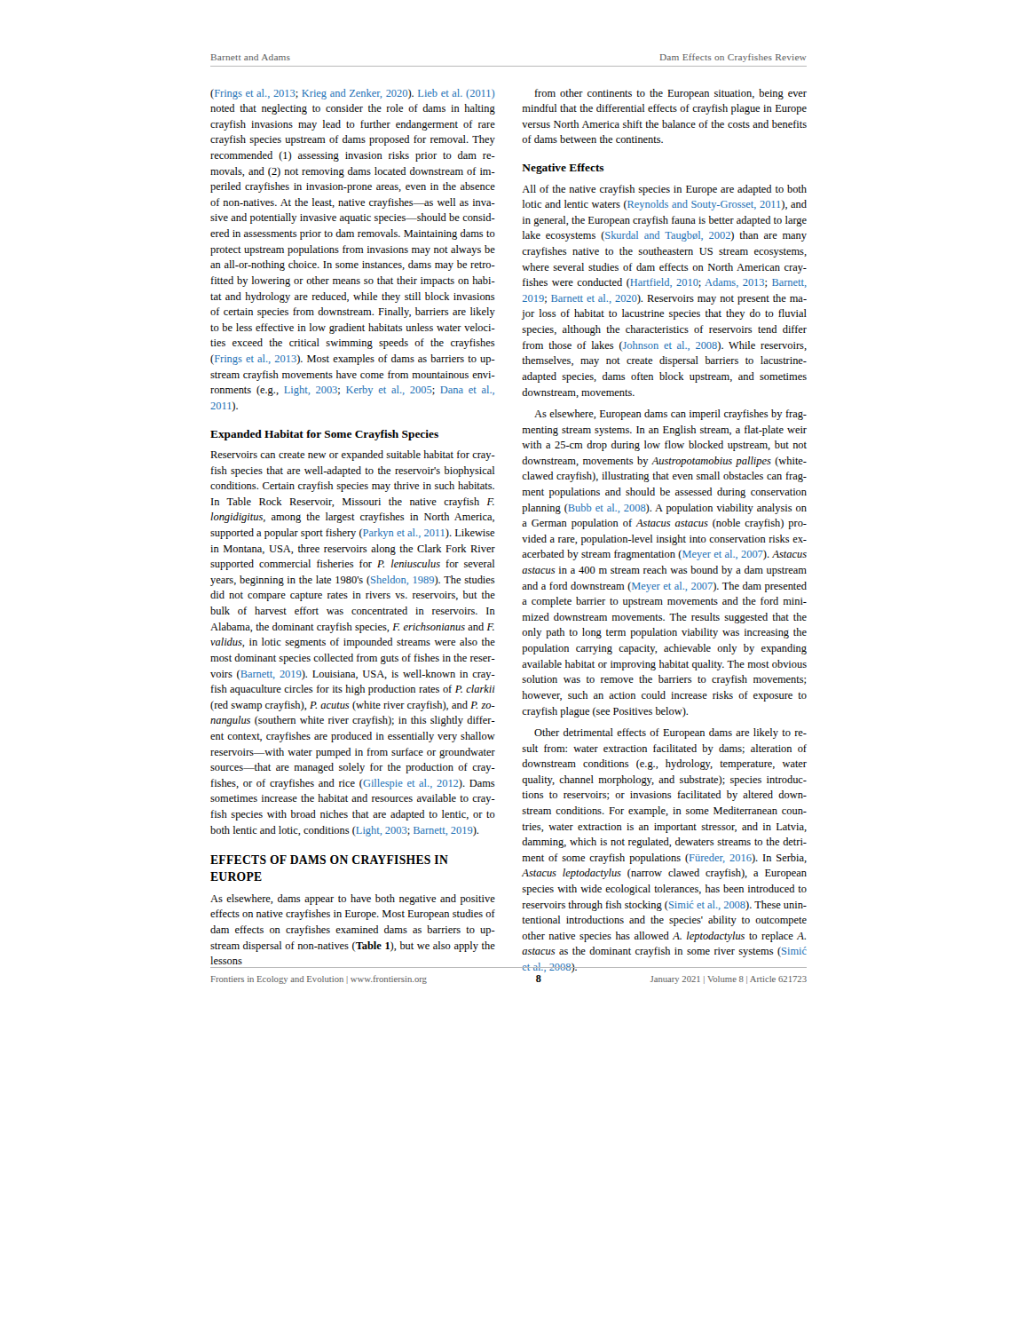Barnett and Adams Dam Effects on Crayfishes Review
(Frings et al., 2013; Krieg and Zenker, 2020). Lieb et al. (2011) noted that neglecting to consider the role of dams in halting crayfish invasions may lead to further endangerment of rare crayfish species upstream of dams proposed for removal. They recommended (1) assessing invasion risks prior to dam removals, and (2) not removing dams located downstream of imperiled crayfishes in invasion-prone areas, even in the absence of non-natives. At the least, native crayfishes—as well as invasive and potentially invasive aquatic species—should be considered in assessments prior to dam removals. Maintaining dams to protect upstream populations from invasions may not always be an all-or-nothing choice. In some instances, dams may be retrofitted by lowering or other means so that their impacts on habitat and hydrology are reduced, while they still block invasions of certain species from downstream. Finally, barriers are likely to be less effective in low gradient habitats unless water velocities exceed the critical swimming speeds of the crayfishes (Frings et al., 2013). Most examples of dams as barriers to upstream crayfish movements have come from mountainous environments (e.g., Light, 2003; Kerby et al., 2005; Dana et al., 2011).
Expanded Habitat for Some Crayfish Species
Reservoirs can create new or expanded suitable habitat for crayfish species that are well-adapted to the reservoir's biophysical conditions. Certain crayfish species may thrive in such habitats. In Table Rock Reservoir, Missouri the native crayfish F. longidigitus, among the largest crayfishes in North America, supported a popular sport fishery (Parkyn et al., 2011). Likewise in Montana, USA, three reservoirs along the Clark Fork River supported commercial fisheries for P. leniusculus for several years, beginning in the late 1980's (Sheldon, 1989). The studies did not compare capture rates in rivers vs. reservoirs, but the bulk of harvest effort was concentrated in reservoirs. In Alabama, the dominant crayfish species, F. erichsonianus and F. validus, in lotic segments of impounded streams were also the most dominant species collected from guts of fishes in the reservoirs (Barnett, 2019). Louisiana, USA, is well-known in crayfish aquaculture circles for its high production rates of P. clarkii (red swamp crayfish), P. acutus (white river crayfish), and P. zonangulus (southern white river crayfish); in this slightly different context, crayfishes are produced in essentially very shallow reservoirs—with water pumped in from surface or groundwater sources—that are managed solely for the production of crayfishes, or of crayfishes and rice (Gillespie et al., 2012). Dams sometimes increase the habitat and resources available to crayfish species with broad niches that are adapted to lentic, or to both lentic and lotic, conditions (Light, 2003; Barnett, 2019).
Effects of Dams on Crayfishes in Europe
As elsewhere, dams appear to have both negative and positive effects on native crayfishes in Europe. Most European studies of dam effects on crayfishes examined dams as barriers to upstream dispersal of non-natives (Table 1), but we also apply the lessons
from other continents to the European situation, being ever mindful that the differential effects of crayfish plague in Europe versus North America shift the balance of the costs and benefits of dams between the continents.
Negative Effects
All of the native crayfish species in Europe are adapted to both lotic and lentic waters (Reynolds and Souty-Grosset, 2011), and in general, the European crayfish fauna is better adapted to large lake ecosystems (Skurdal and Taugbøl, 2002) than are many crayfishes native to the southeastern US stream ecosystems, where several studies of dam effects on North American crayfishes were conducted (Hartfield, 2010; Adams, 2013; Barnett, 2019; Barnett et al., 2020). Reservoirs may not present the major loss of habitat to lacustrine species that they do to fluvial species, although the characteristics of reservoirs tend differ from those of lakes (Johnson et al., 2008). While reservoirs, themselves, may not create dispersal barriers to lacustrine-adapted species, dams often block upstream, and sometimes downstream, movements.
As elsewhere, European dams can imperil crayfishes by fragmenting stream systems. In an English stream, a flat-plate weir with a 25-cm drop during low flow blocked upstream, but not downstream, movements by Austropotamobius pallipes (white-clawed crayfish), illustrating that even small obstacles can fragment populations and should be assessed during conservation planning (Bubb et al., 2008). A population viability analysis on a German population of Astacus astacus (noble crayfish) provided a rare, population-level insight into conservation risks exacerbated by stream fragmentation (Meyer et al., 2007). Astacus astacus in a 400 m stream reach was bound by a dam upstream and a ford downstream (Meyer et al., 2007). The dam presented a complete barrier to upstream movements and the ford minimized downstream movements. The results suggested that the only path to long term population viability was increasing the population carrying capacity, achievable only by expanding available habitat or improving habitat quality. The most obvious solution was to remove the barriers to crayfish movements; however, such an action could increase risks of exposure to crayfish plague (see Positives below).
Other detrimental effects of European dams are likely to result from: water extraction facilitated by dams; alteration of downstream conditions (e.g., hydrology, temperature, water quality, channel morphology, and substrate); species introductions to reservoirs; or invasions facilitated by altered downstream conditions. For example, in some Mediterranean countries, water extraction is an important stressor, and in Latvia, damming, which is not regulated, dewaters streams to the detriment of some crayfish populations (Füreder, 2016). In Serbia, Astacus leptodactylus (narrow clawed crayfish), a European species with wide ecological tolerances, has been introduced to reservoirs through fish stocking (Simić et al., 2008). These unintentional introductions and the species' ability to outcompete other native species has allowed A. leptodactylus to replace A. astacus as the dominant crayfish in some river systems (Simić et al., 2008).
Frontiers in Ecology and Evolution | www.frontiersin.org 8 January 2021 | Volume 8 | Article 621723